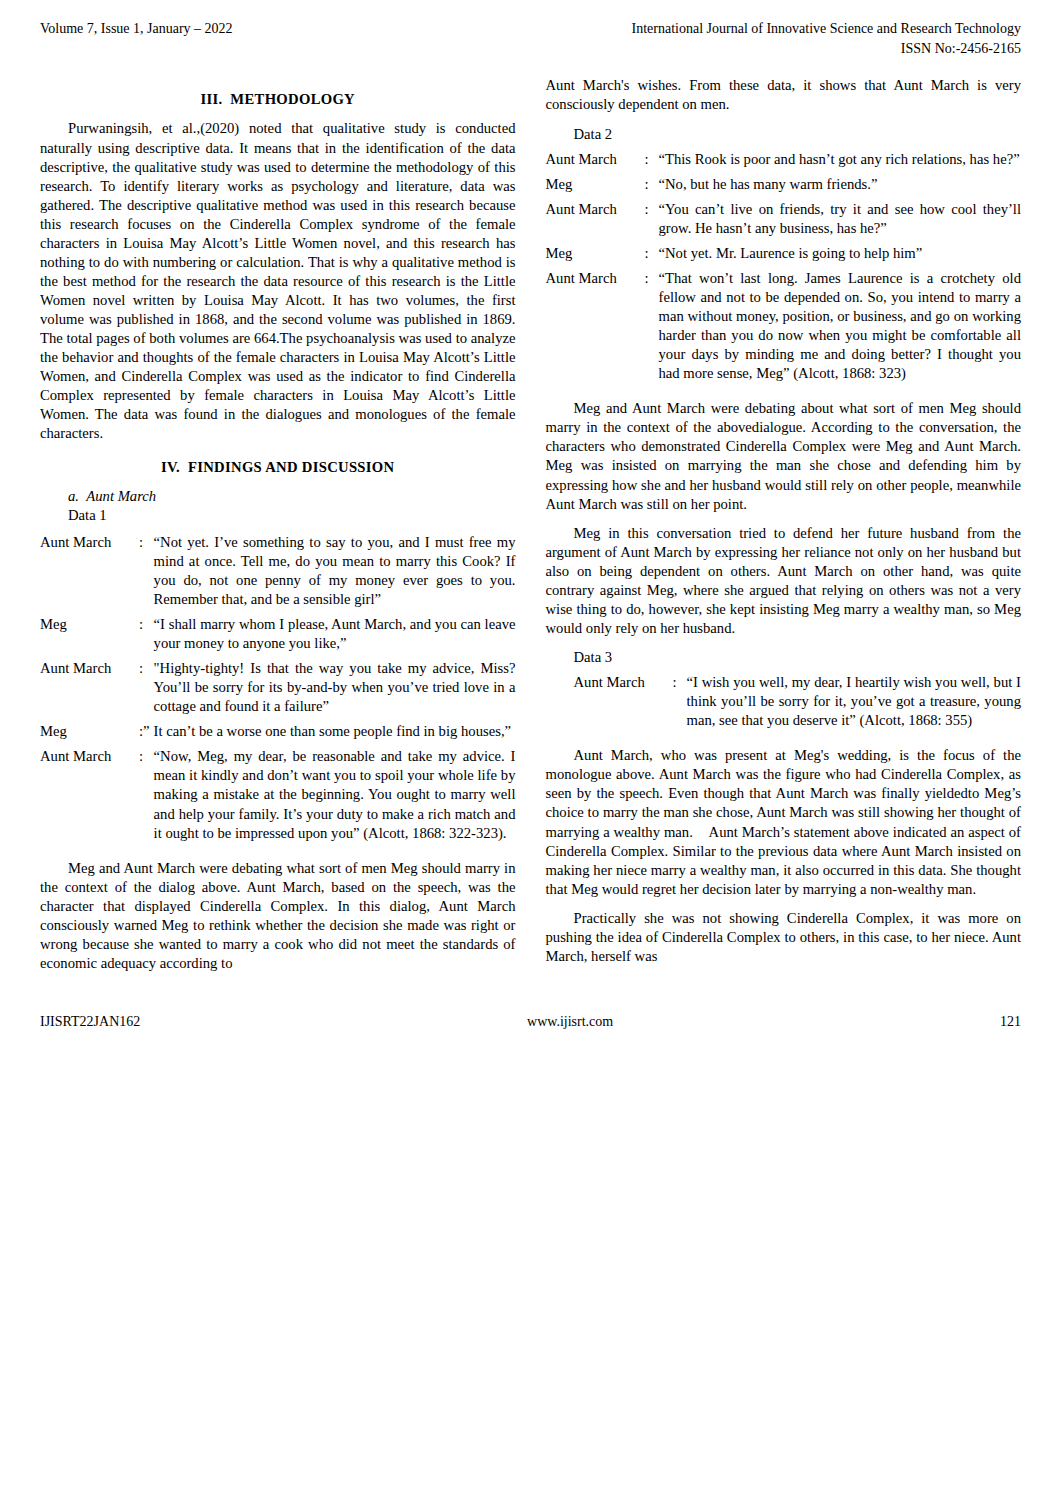Volume 7, Issue 1, January – 2022
International Journal of Innovative Science and Research Technology
ISSN No:-2456-2165
III. METHODOLOGY
Purwaningsih, et al.,(2020) noted that qualitative study is conducted naturally using descriptive data. It means that in the identification of the data descriptive, the qualitative study was used to determine the methodology of this research. To identify literary works as psychology and literature, data was gathered. The descriptive qualitative method was used in this research because this research focuses on the Cinderella Complex syndrome of the female characters in Louisa May Alcott’s Little Women novel, and this research has nothing to do with numbering or calculation. That is why a qualitative method is the best method for the research the data resource of this research is the Little Women novel written by Louisa May Alcott. It has two volumes, the first volume was published in 1868, and the second volume was published in 1869. The total pages of both volumes are 664.The psychoanalysis was used to analyze the behavior and thoughts of the female characters in Louisa May Alcott’s Little Women, and Cinderella Complex was used as the indicator to find Cinderella Complex represented by female characters in Louisa May Alcott’s Little Women. The data was found in the dialogues and monologues of the female characters.
IV. FINDINGS AND DISCUSSION
a. Aunt March
Data 1
| Aunt March | : | “Not yet. I’ve something to say to you, and I must free my mind at once. Tell me, do you mean to marry this Cook? If you do, not one penny of my money ever goes to you. Remember that, and be a sensible girl” |
| Meg | : | “I shall marry whom I please, Aunt March, and you can leave your money to anyone you like,” |
| Aunt March | : | "Highty-tighty! Is that the way you take my advice, Miss? You’ll be sorry for its by-and-by when you’ve tried love in a cottage and found it a failure” |
| Meg | :” | It can’t be a worse one than some people find in big houses,” |
| Aunt March | : | “Now, Meg, my dear, be reasonable and take my advice. I mean it kindly and don’t want you to spoil your whole life by making a mistake at the beginning. You ought to marry well and help your family. It’s your duty to make a rich match and it ought to be impressed upon you” (Alcott, 1868: 322-323). |
Meg and Aunt March were debating what sort of men Meg should marry in the context of the dialog above. Aunt March, based on the speech, was the character that displayed Cinderella Complex. In this dialog, Aunt March consciously warned Meg to rethink whether the decision she made was right or wrong because she wanted to marry a cook who did not meet the standards of economic adequacy according to
Aunt March's wishes. From these data, it shows that Aunt March is very consciously dependent on men.
Data 2
| Aunt March | : | “This Rook is poor and hasn’t got any rich relations, has he?” |
| Meg | : | “No, but he has many warm friends.” |
| Aunt March | : | “You can’t live on friends, try it and see how cool they’ll grow. He hasn’t any business, has he?” |
| Meg | : | “Not yet. Mr. Laurence is going to help him” |
| Aunt March | : | “That won’t last long. James Laurence is a crotchety old fellow and not to be depended on. So, you intend to marry a man without money, position, or business, and go on working harder than you do now when you might be comfortable all your days by minding me and doing better? I thought you had more sense, Meg” (Alcott, 1868: 323) |
Meg and Aunt March were debating about what sort of men Meg should marry in the context of the abovedialogue. According to the conversation, the characters who demonstrated Cinderella Complex were Meg and Aunt March. Meg was insisted on marrying the man she chose and defending him by expressing how she and her husband would still rely on other people, meanwhile Aunt March was still on her point.
Meg in this conversation tried to defend her future husband from the argument of Aunt March by expressing her reliance not only on her husband but also on being dependent on others. Aunt March on other hand, was quite contrary against Meg, where she argued that relying on others was not a very wise thing to do, however, she kept insisting Meg marry a wealthy man, so Meg would only rely on her husband.
Data 3
| Aunt March | : | “I wish you well, my dear, I heartily wish you well, but I think you’ll be sorry for it, you’ve got a treasure, young man, see that you deserve it” (Alcott, 1868: 355) |
Aunt March, who was present at Meg's wedding, is the focus of the monologue above. Aunt March was the figure who had Cinderella Complex, as seen by the speech. Even though that Aunt March was finally yieldedto Meg’s choice to marry the man she chose, Aunt March was still showing her thought of marrying a wealthy man. Aunt March’s statement above indicated an aspect of Cinderella Complex. Similar to the previous data where Aunt March insisted on making her niece marry a wealthy man, it also occurred in this data. She thought that Meg would regret her decision later by marrying a non-wealthy man.
Practically she was not showing Cinderella Complex, it was more on pushing the idea of Cinderella Complex to others, in this case, to her niece. Aunt March, herself was
IJISRT22JAN162
www.ijisrt.com
121